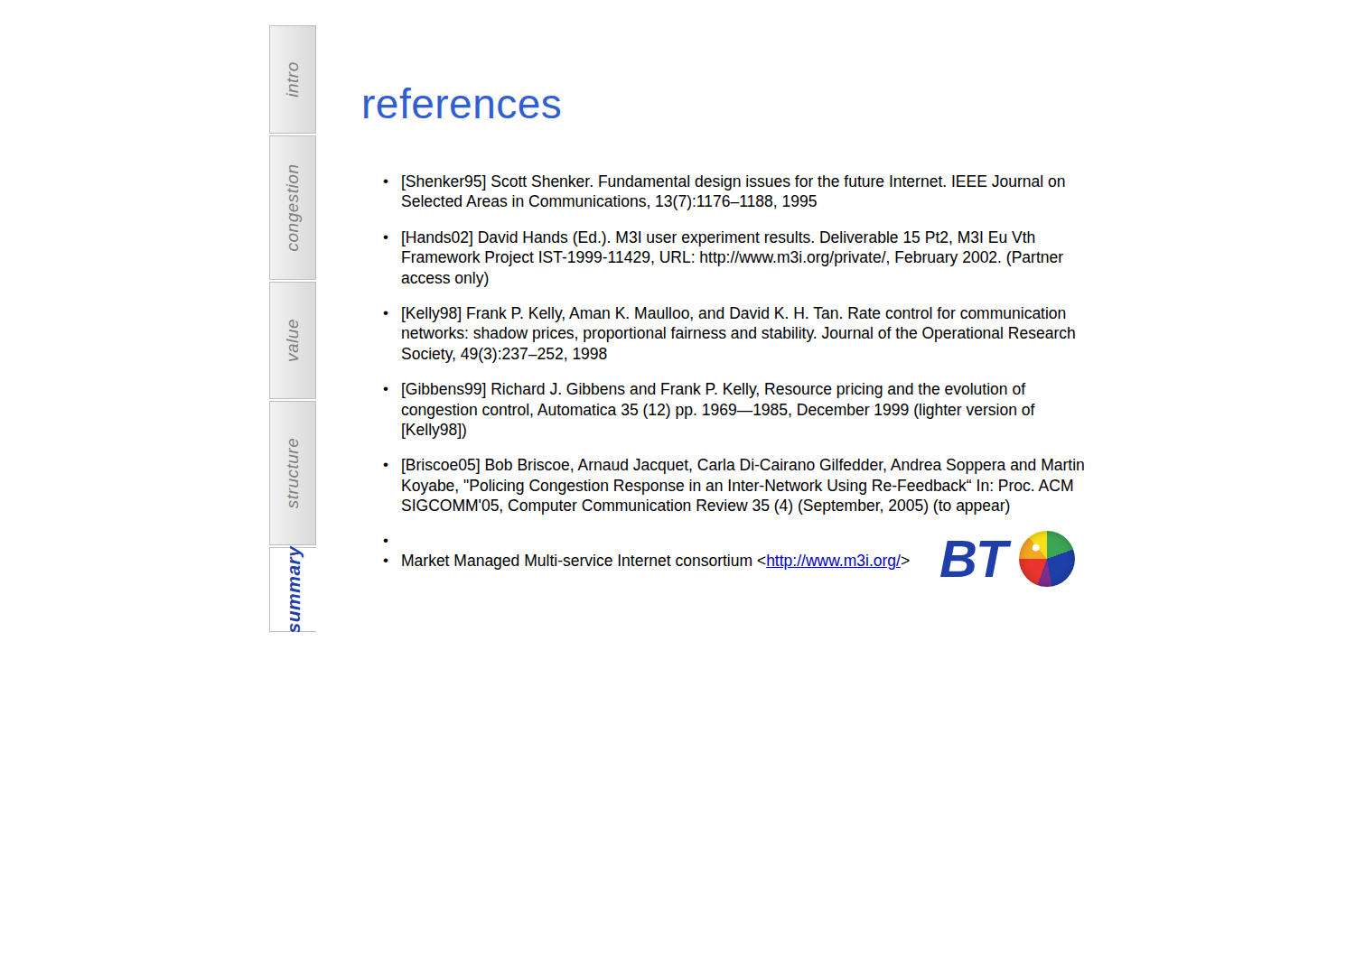intro
congestion
value
structure
summary
references
[Shenker95] Scott Shenker. Fundamental design issues for the future Internet. IEEE Journal on Selected Areas in Communications, 13(7):1176–1188, 1995
[Hands02] David Hands (Ed.). M3I user experiment results. Deliverable 15 Pt2, M3I Eu Vth Framework Project IST-1999-11429, URL: http://www.m3i.org/private/, February 2002. (Partner access only)
[Kelly98] Frank P. Kelly, Aman K. Maulloo, and David K. H. Tan. Rate control for communication networks: shadow prices, proportional fairness and stability. Journal of the Operational Research Society, 49(3):237–252, 1998
[Gibbens99] Richard J. Gibbens and Frank P. Kelly, Resource pricing and the evolution of congestion control, Automatica 35 (12) pp. 1969—1985, December 1999 (lighter version of [Kelly98])
[Briscoe05] Bob Briscoe, Arnaud Jacquet, Carla Di-Cairano Gilfedder, Andrea Soppera and Martin Koyabe, "Policing Congestion Response in an Inter-Network Using Re-Feedback“ In: Proc. ACM SIGCOMM'05, Computer Communication Review 35 (4) (September, 2005) (to appear)
Market Managed Multi-service Internet consortium <http://www.m3i.org/>
BT